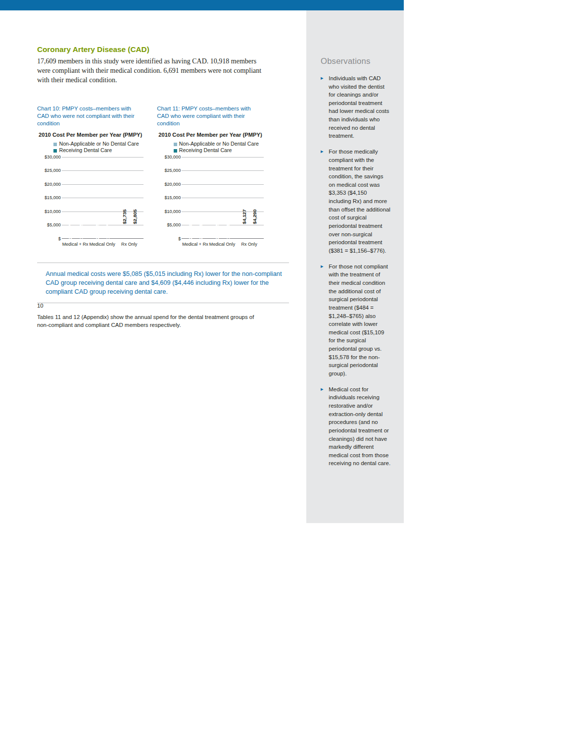Observations
Individuals with CAD who visited the dentist for cleanings and/or periodontal treatment had lower medical costs than individuals who received no dental treatment.
For those medically compliant with the treatment for their condition, the savings on medical cost was $3,353 ($4,150 including Rx) and more than offset the additional cost of surgical periodontal treatment over non-surgical periodontal treatment ($381 = $1,156–$776).
For those not compliant with the treatment of their medical condition the additional cost of surgical periodontal treatment ($484 = $1,248–$765) also correlate with lower medical cost ($15,109 for the surgical periodontal group vs. $15,578 for the non-surgical periodontal group).
Medical cost for individuals receiving restorative and/or extraction-only dental procedures (and no periodontal treatment or cleanings) did not have markedly different medical cost from those receiving no dental care.
Coronary Artery Disease (CAD)
17,609 members in this study were identified as having CAD. 10,918 members were compliant with their medical condition. 6,691 members were not compliant with their medical condition.
Chart 10: PMPY costs–members with CAD who were not compliant with their condition
2010 Cost Per Member per Year (PMPY)
Non-Applicable or No Dental Care
Receiving Dental Care
$30,000 $25,000 $20,000 $15,000 $10,000 $5,000 $
$24,027
$19,012
$21,292
$16,207
$2,735
$2,805
Medical + Rx Medical Only Rx Only
Chart 11: PMPY costs–members with CAD who were compliant with their condition
2010 Cost Per Member per Year (PMPY)
Non-Applicable or No Dental Care
Receiving Dental Care
$30,000 $25,000 $20,000 $15,000 $10,000 $5,000 $
$24,629
$20,183
$20,502
$15,893
$4,127
$4,290
Medical + Rx Medical Only Rx Only
Annual medical costs were $5,085 ($5,015 including Rx) lower for the non-compliant CAD group receiving dental care and $4,609 ($4,446 including Rx) lower for the compliant CAD group receiving dental care.
Tables 11 and 12 (Appendix) show the annual spend for the dental treatment groups of non-compliant and compliant CAD members respectively.
10